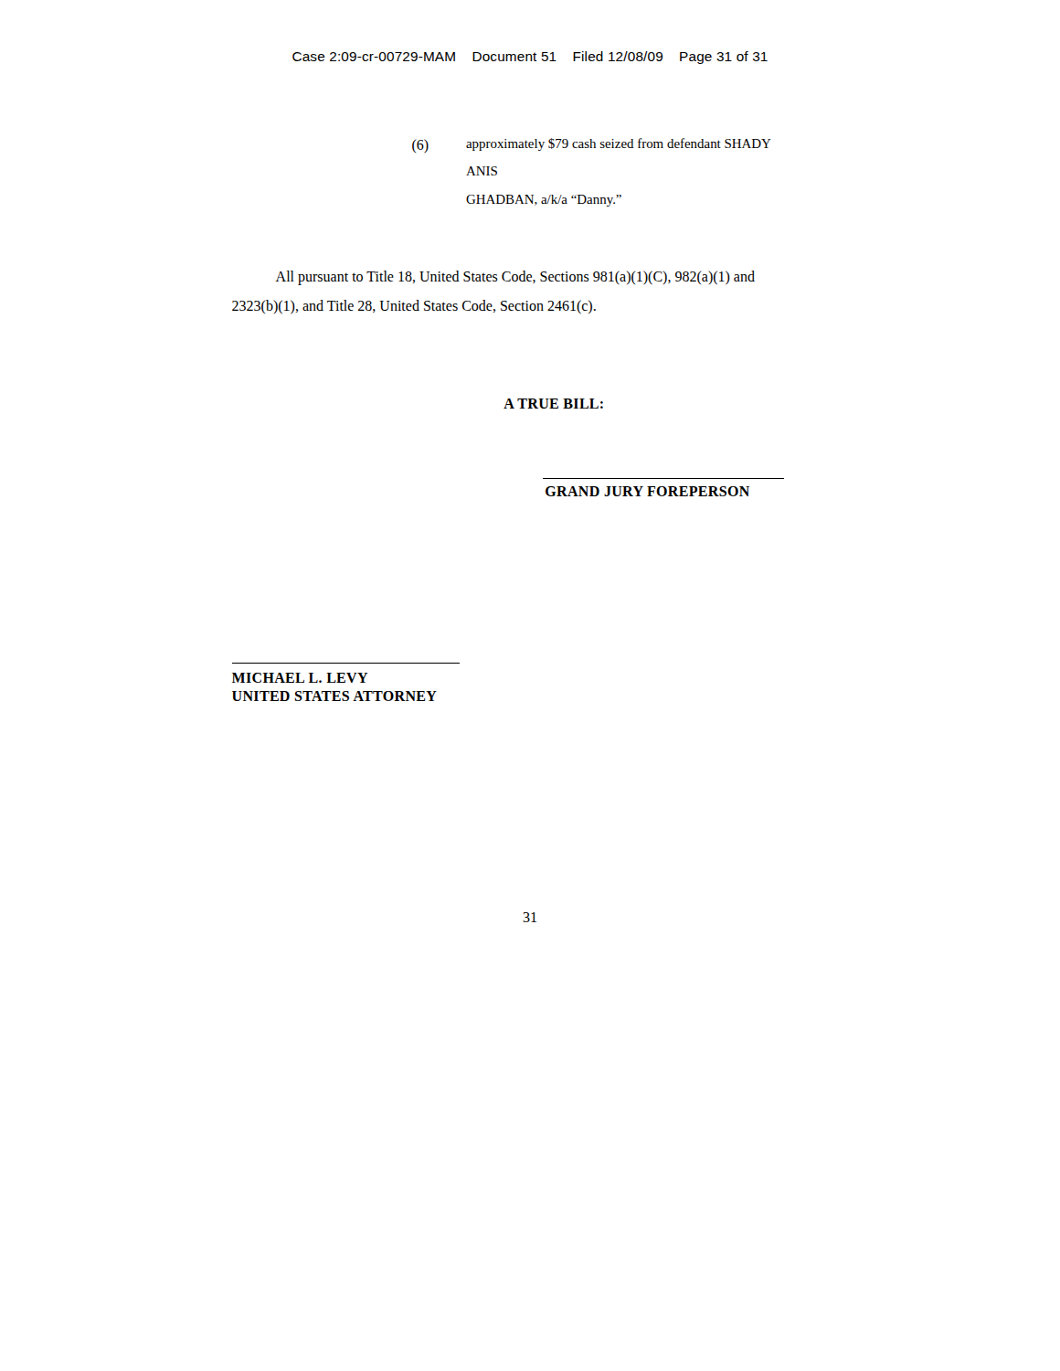Case 2:09-cr-00729-MAM Document 51 Filed 12/08/09 Page 31 of 31
(6)
approximately $79 cash seized from defendant SHADY ANIS GHADBAN, a/k/a “Danny.”
All pursuant to Title 18, United States Code, Sections 981(a)(1)(C), 982(a)(1) and 2323(b)(1), and Title 28, United States Code, Section 2461(c).
A TRUE BILL:
GRAND JURY FOREPERSON
MICHAEL L. LEVY
UNITED STATES ATTORNEY
31